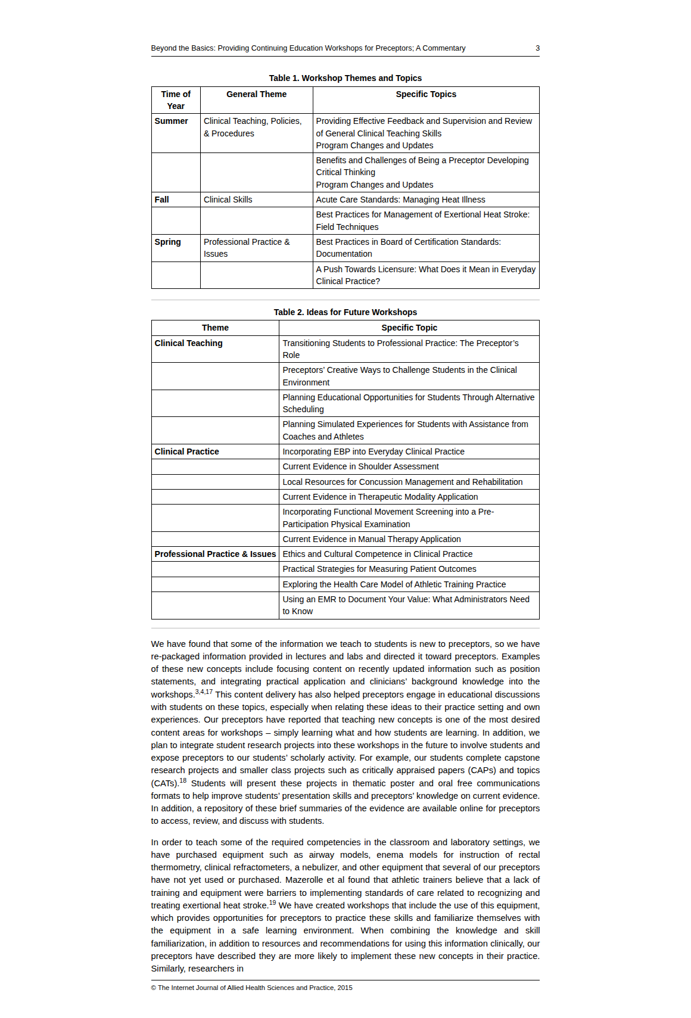Beyond the Basics: Providing Continuing Education Workshops for Preceptors; A Commentary
3
Table 1. Workshop Themes and Topics
| Time of Year | General Theme | Specific Topics |
| --- | --- | --- |
| Summer | Clinical Teaching, Policies, & Procedures | Providing Effective Feedback and Supervision and Review of General Clinical Teaching Skills Program Changes and Updates |
| | | Benefits and Challenges of Being a Preceptor Developing Critical Thinking Program Changes and Updates |
| Fall | Clinical Skills | Acute Care Standards: Managing Heat Illness |
| | | Best Practices for Management of Exertional Heat Stroke: Field Techniques |
| Spring | Professional Practice & Issues | Best Practices in Board of Certification Standards: Documentation |
| | | A Push Towards Licensure: What Does it Mean in Everyday Clinical Practice? |
Table 2. Ideas for Future Workshops
| Theme | Specific Topic |
| --- | --- |
| Clinical Teaching | Transitioning Students to Professional Practice: The Preceptor’s Role |
| | Preceptors’ Creative Ways to Challenge Students in the Clinical Environment |
| | Planning Educational Opportunities for Students Through Alternative Scheduling |
| | Planning Simulated Experiences for Students with Assistance from Coaches and Athletes |
| Clinical Practice | Incorporating EBP into Everyday Clinical Practice |
| | Current Evidence in Shoulder Assessment |
| | Local Resources for Concussion Management and Rehabilitation |
| | Current Evidence in Therapeutic Modality Application |
| | Incorporating Functional Movement Screening into a Pre-Participation Physical Examination |
| | Current Evidence in Manual Therapy Application |
| Professional Practice & Issues | Ethics and Cultural Competence in Clinical Practice |
| | Practical Strategies for Measuring Patient Outcomes |
| | Exploring the Health Care Model of Athletic Training Practice |
| | Using an EMR to Document Your Value: What Administrators Need to Know |
We have found that some of the information we teach to students is new to preceptors, so we have re-packaged information provided in lectures and labs and directed it toward preceptors. Examples of these new concepts include focusing content on recently updated information such as position statements, and integrating practical application and clinicians’ background knowledge into the workshops.3,4,17 This content delivery has also helped preceptors engage in educational discussions with students on these topics, especially when relating these ideas to their practice setting and own experiences. Our preceptors have reported that teaching new concepts is one of the most desired content areas for workshops – simply learning what and how students are learning. In addition, we plan to integrate student research projects into these workshops in the future to involve students and expose preceptors to our students’ scholarly activity. For example, our students complete capstone research projects and smaller class projects such as critically appraised papers (CAPs) and topics (CATs).18 Students will present these projects in thematic poster and oral free communications formats to help improve students’ presentation skills and preceptors’ knowledge on current evidence. In addition, a repository of these brief summaries of the evidence are available online for preceptors to access, review, and discuss with students.
In order to teach some of the required competencies in the classroom and laboratory settings, we have purchased equipment such as airway models, enema models for instruction of rectal thermometry, clinical refractometers, a nebulizer, and other equipment that several of our preceptors have not yet used or purchased. Mazerolle et al found that athletic trainers believe that a lack of training and equipment were barriers to implementing standards of care related to recognizing and treating exertional heat stroke.19 We have created workshops that include the use of this equipment, which provides opportunities for preceptors to practice these skills and familiarize themselves with the equipment in a safe learning environment. When combining the knowledge and skill familiarization, in addition to resources and recommendations for using this information clinically, our preceptors have described they are more likely to implement these new concepts in their practice. Similarly, researchers in
© The Internet Journal of Allied Health Sciences and Practice, 2015